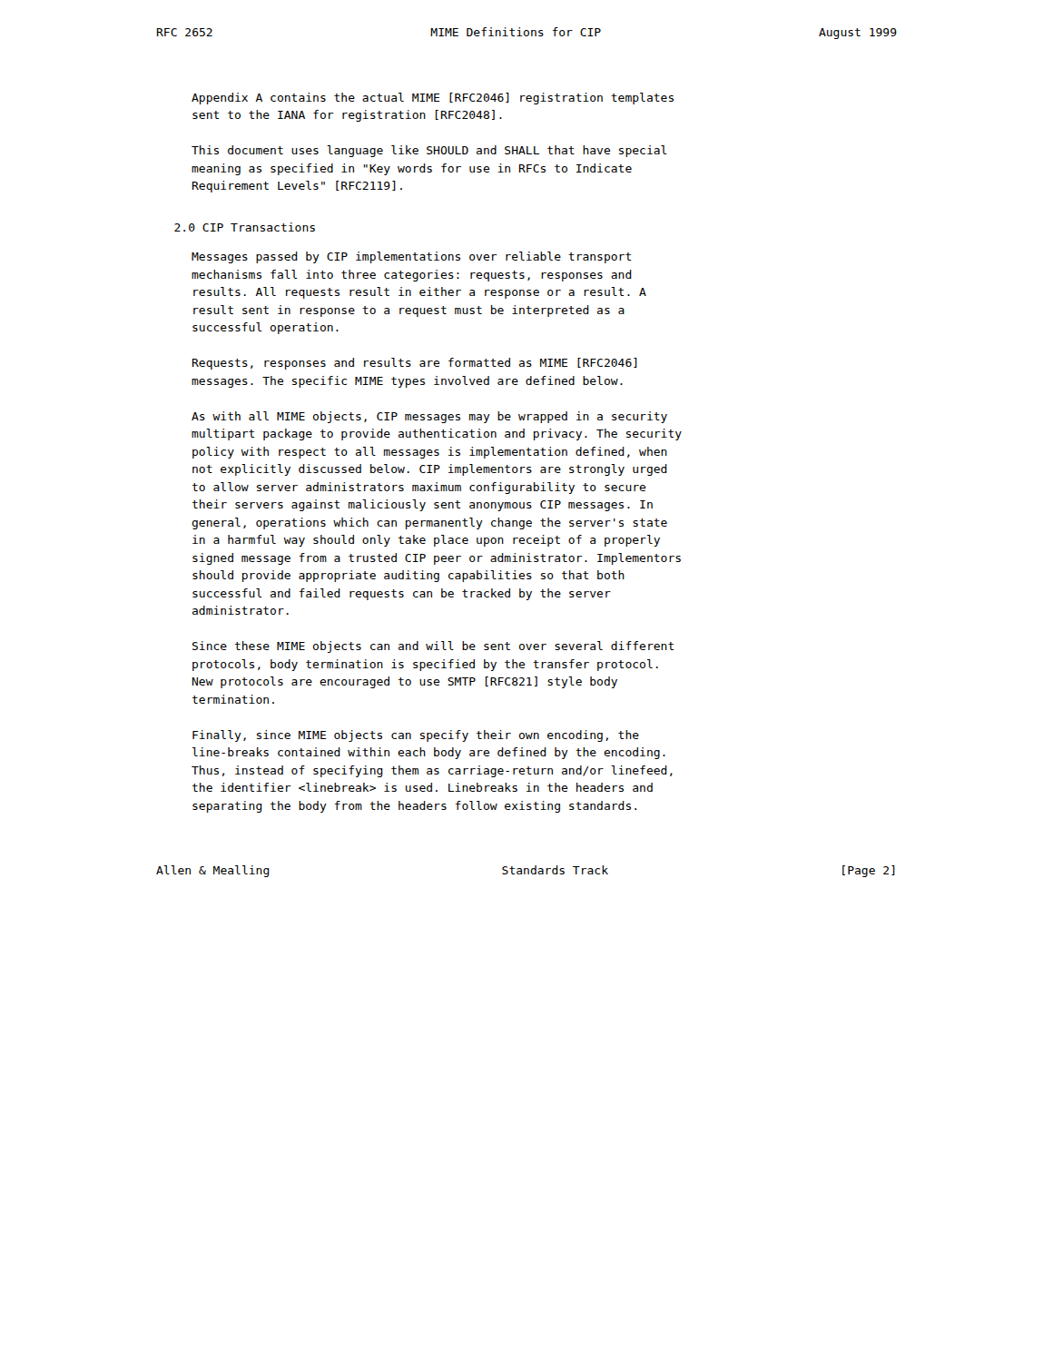RFC 2652 MIME Definitions for CIP August 1999
Appendix A contains the actual MIME [RFC2046] registration templates sent to the IANA for registration [RFC2048].
This document uses language like SHOULD and SHALL that have special meaning as specified in "Key words for use in RFCs to Indicate Requirement Levels" [RFC2119].
2.0 CIP Transactions
Messages passed by CIP implementations over reliable transport mechanisms fall into three categories: requests, responses and results. All requests result in either a response or a result. A result sent in response to a request must be interpreted as a successful operation.
Requests, responses and results are formatted as MIME [RFC2046] messages. The specific MIME types involved are defined below.
As with all MIME objects, CIP messages may be wrapped in a security multipart package to provide authentication and privacy. The security policy with respect to all messages is implementation defined, when not explicitly discussed below. CIP implementors are strongly urged to allow server administrators maximum configurability to secure their servers against maliciously sent anonymous CIP messages. In general, operations which can permanently change the server's state in a harmful way should only take place upon receipt of a properly signed message from a trusted CIP peer or administrator. Implementors should provide appropriate auditing capabilities so that both successful and failed requests can be tracked by the server administrator.
Since these MIME objects can and will be sent over several different protocols, body termination is specified by the transfer protocol. New protocols are encouraged to use SMTP [RFC821] style body termination.
Finally, since MIME objects can specify their own encoding, the line-breaks contained within each body are defined by the encoding. Thus, instead of specifying them as carriage-return and/or linefeed, the identifier <linebreak> is used. Linebreaks in the headers and separating the body from the headers follow existing standards.
Allen & Mealling Standards Track [Page 2]